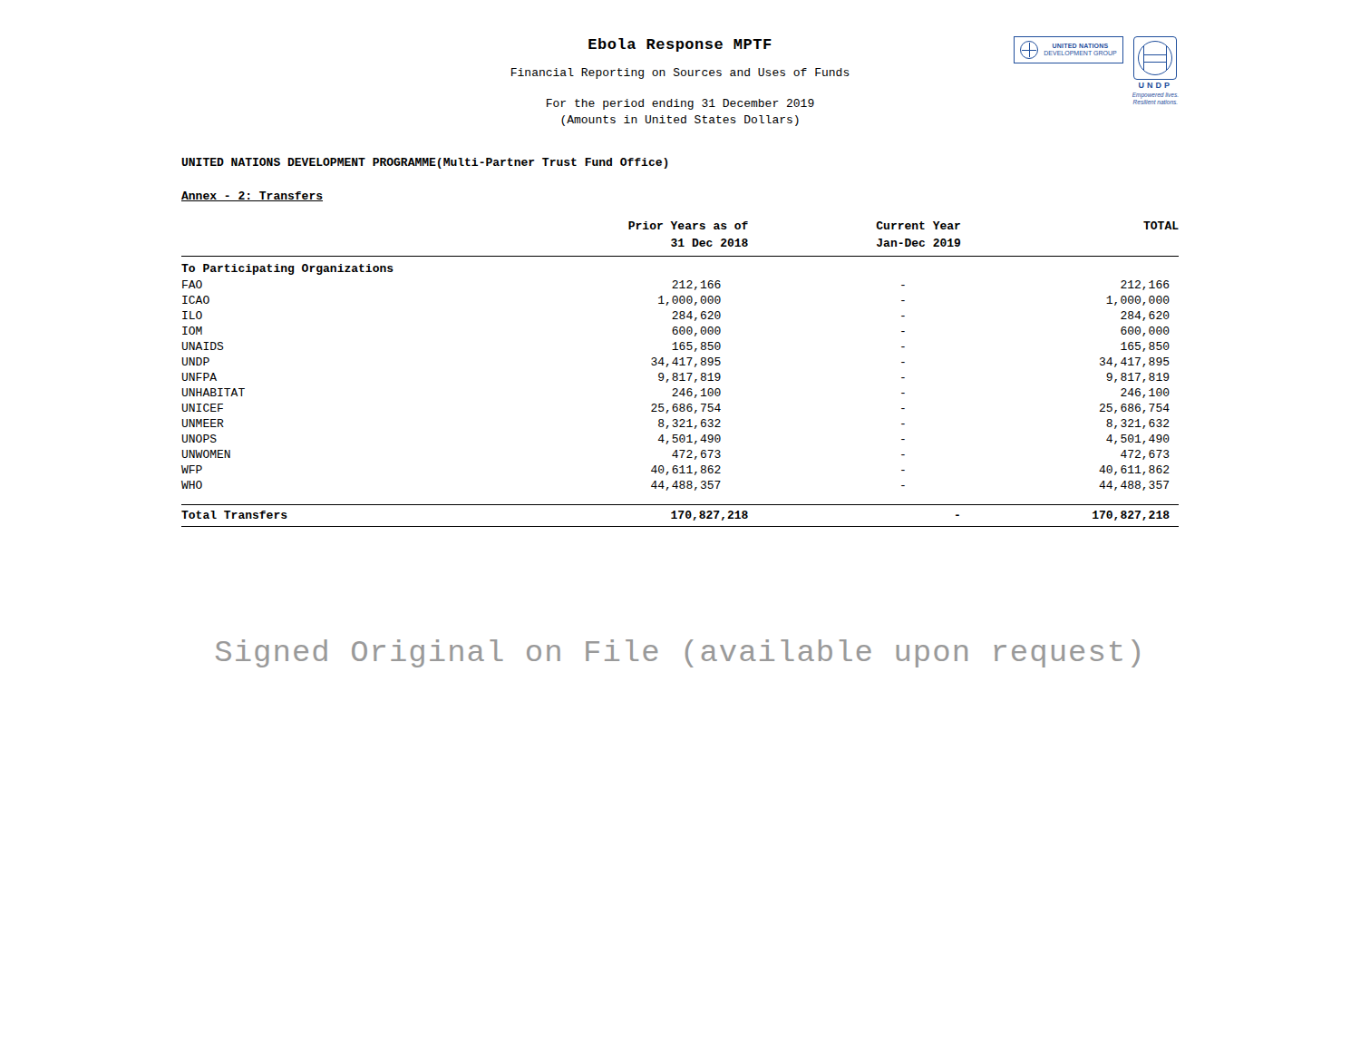UNITED NATIONS DEVELOPMENT GROUP
UNDP
Empowered lives.
Resilient nations.
Ebola Response MPTF
Financial Reporting on Sources and Uses of Funds
For the period ending 31 December 2019
(Amounts in United States Dollars)
UNITED NATIONS DEVELOPMENT PROGRAMME(Multi-Partner Trust Fund Office)
Annex - 2: Transfers
| | Prior Years as of | Current Year | TOTAL |
| --- | --- | --- | --- |
| | 31 Dec 2018 | Jan-Dec 2019 | |
| To Participating Organizations |
| FAO | 212,166 | - | 212,166 |
| ICAO | 1,000,000 | - | 1,000,000 |
| ILO | 284,620 | - | 284,620 |
| IOM | 600,000 | - | 600,000 |
| UNAIDS | 165,850 | - | 165,850 |
| UNDP | 34,417,895 | - | 34,417,895 |
| UNFPA | 9,817,819 | - | 9,817,819 |
| UNHABITAT | 246,100 | - | 246,100 |
| UNICEF | 25,686,754 | - | 25,686,754 |
| UNMEER | 8,321,632 | - | 8,321,632 |
| UNOPS | 4,501,490 | - | 4,501,490 |
| UNWOMEN | 472,673 | - | 472,673 |
| WFP | 40,611,862 | - | 40,611,862 |
| WHO | 44,488,357 | - | 44,488,357 |
| Total Transfers | 170,827,218 | - | 170,827,218 |
Signed Original on File (available upon request)